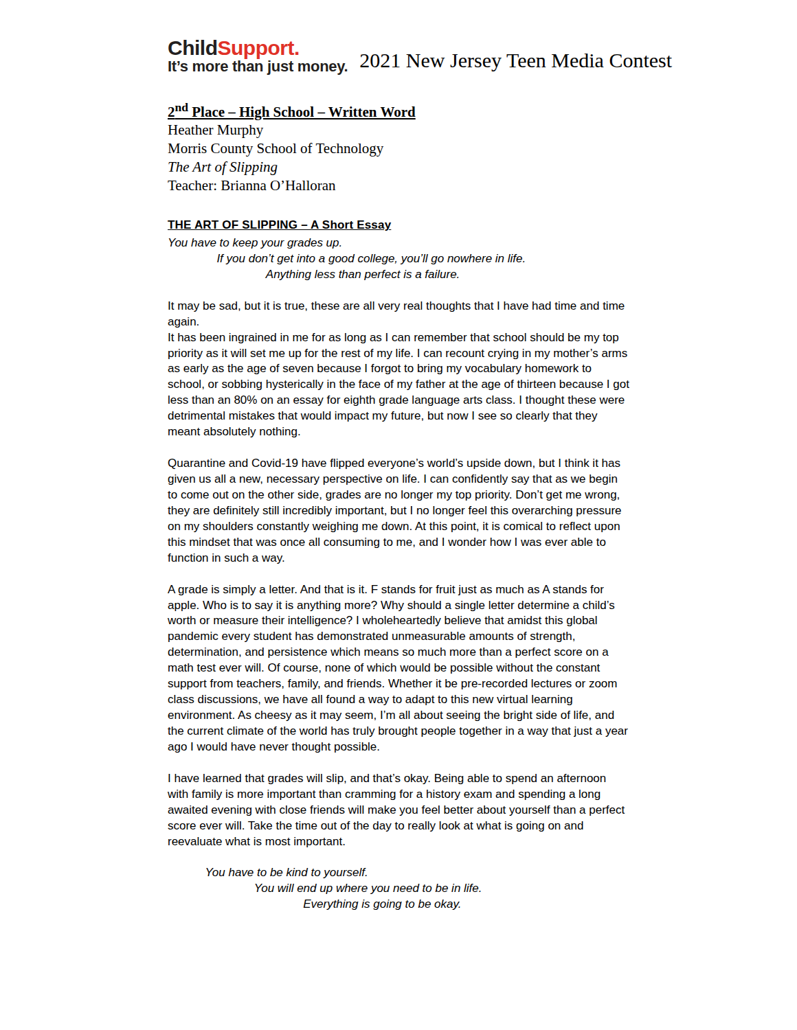Child Support.
It’s more than just money.
2021 New Jersey Teen Media Contest
2nd Place – High School – Written Word
Heather Murphy
Morris County School of Technology
The Art of Slipping
Teacher: Brianna O’Halloran
THE ART OF SLIPPING – A Short Essay
You have to keep your grades up.
If you don’t get into a good college, you’ll go nowhere in life.
Anything less than perfect is a failure.
It may be sad, but it is true, these are all very real thoughts that I have had time and time again.
It has been ingrained in me for as long as I can remember that school should be my top priority as it will set me up for the rest of my life. I can recount crying in my mother’s arms as early as the age of seven because I forgot to bring my vocabulary homework to school, or sobbing hysterically in the face of my father at the age of thirteen because I got less than an 80% on an essay for eighth grade language arts class. I thought these were detrimental mistakes that would impact my future, but now I see so clearly that they meant absolutely nothing.
Quarantine and Covid-19 have flipped everyone’s world’s upside down, but I think it has given us all a new, necessary perspective on life. I can confidently say that as we begin to come out on the other side, grades are no longer my top priority. Don’t get me wrong, they are definitely still incredibly important, but I no longer feel this overarching pressure on my shoulders constantly weighing me down. At this point, it is comical to reflect upon this mindset that was once all consuming to me, and I wonder how I was ever able to function in such a way.
A grade is simply a letter. And that is it. F stands for fruit just as much as A stands for apple. Who is to say it is anything more? Why should a single letter determine a child’s worth or measure their intelligence? I wholeheartedly believe that amidst this global pandemic every student has demonstrated unmeasurable amounts of strength, determination, and persistence which means so much more than a perfect score on a math test ever will. Of course, none of which would be possible without the constant support from teachers, family, and friends. Whether it be pre-recorded lectures or zoom class discussions, we have all found a way to adapt to this new virtual learning environment. As cheesy as it may seem, I’m all about seeing the bright side of life, and the current climate of the world has truly brought people together in a way that just a year ago I would have never thought possible.
I have learned that grades will slip, and that’s okay. Being able to spend an afternoon with family is more important than cramming for a history exam and spending a long awaited evening with close friends will make you feel better about yourself than a perfect score ever will. Take the time out of the day to really look at what is going on and reevaluate what is most important.
You have to be kind to yourself.
You will end up where you need to be in life.
Everything is going to be okay.